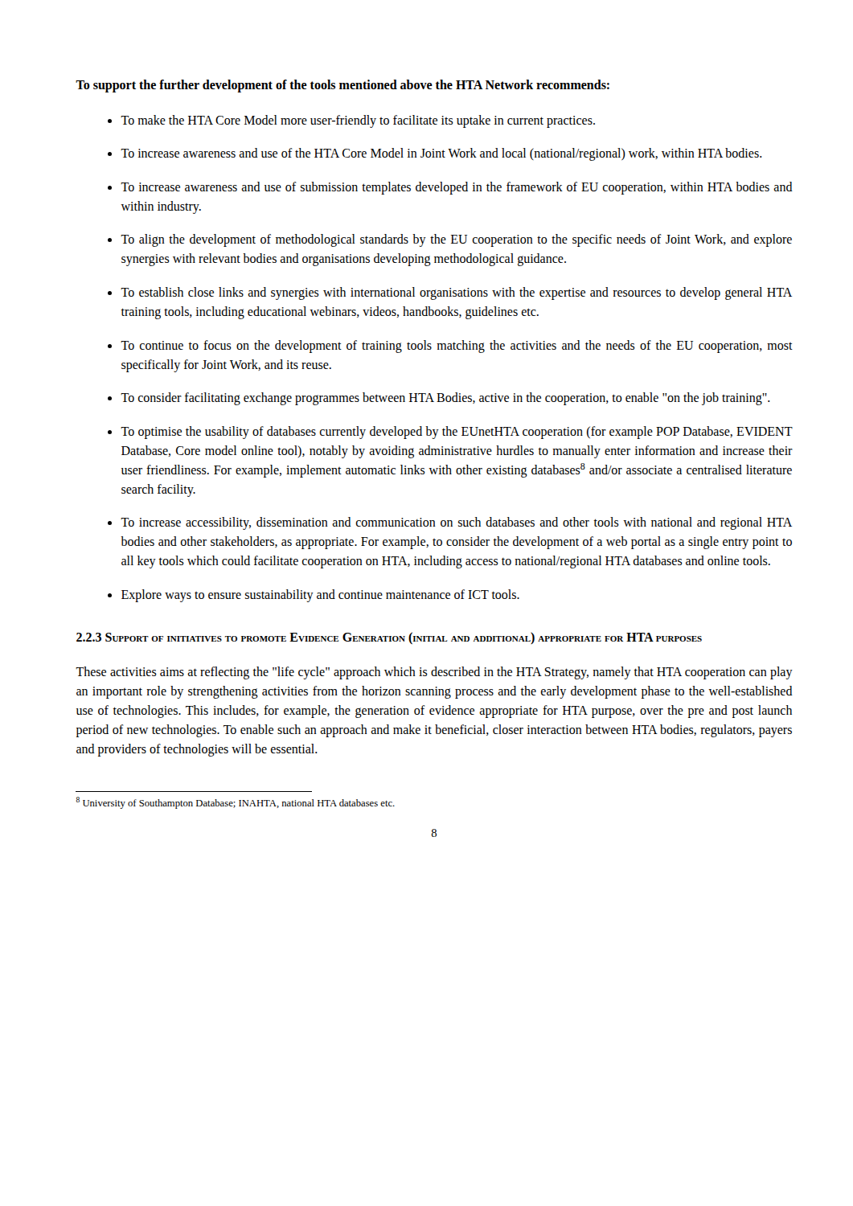To support the further development of the tools mentioned above the HTA Network recommends:
To make the HTA Core Model more user-friendly to facilitate its uptake in current practices.
To increase awareness and use of the HTA Core Model in Joint Work and local (national/regional) work, within HTA bodies.
To increase awareness and use of submission templates developed in the framework of EU cooperation, within HTA bodies and within industry.
To align the development of methodological standards by the EU cooperation to the specific needs of Joint Work, and explore synergies with relevant bodies and organisations developing methodological guidance.
To establish close links and synergies with international organisations with the expertise and resources to develop general HTA training tools, including educational webinars, videos, handbooks, guidelines etc.
To continue to focus on the development of training tools matching the activities and the needs of the EU cooperation, most specifically for Joint Work, and its reuse.
To consider facilitating exchange programmes between HTA Bodies, active in the cooperation, to enable "on the job training".
To optimise the usability of databases currently developed by the EUnetHTA cooperation (for example POP Database, EVIDENT Database, Core model online tool), notably by avoiding administrative hurdles to manually enter information and increase their user friendliness. For example, implement automatic links with other existing databases8 and/or associate a centralised literature search facility.
To increase accessibility, dissemination and communication on such databases and other tools with national and regional HTA bodies and other stakeholders, as appropriate. For example, to consider the development of a web portal as a single entry point to all key tools which could facilitate cooperation on HTA, including access to national/regional HTA databases and online tools.
Explore ways to ensure sustainability and continue maintenance of ICT tools.
2.2.3 Support of initiatives to promote Evidence Generation (initial and additional) appropriate for HTA purposes
These activities aims at reflecting the "life cycle" approach which is described in the HTA Strategy, namely that HTA cooperation can play an important role by strengthening activities from the horizon scanning process and the early development phase to the well-established use of technologies. This includes, for example, the generation of evidence appropriate for HTA purpose, over the pre and post launch period of new technologies. To enable such an approach and make it beneficial, closer interaction between HTA bodies, regulators, payers and providers of technologies will be essential.
8 University of Southampton Database; INAHTA, national HTA databases etc.
8